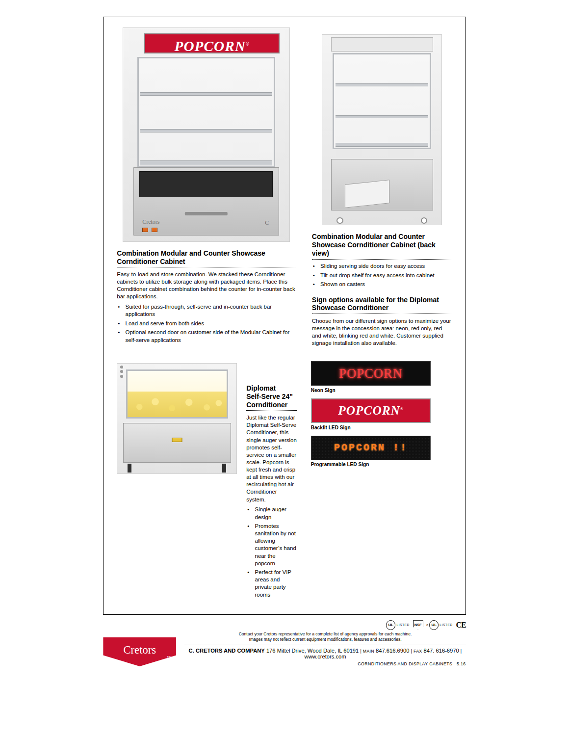POPCORN®
Cretors
C
Combination Modular and Counter Showcase Cornditioner Cabinet
Easy-to-load and store combination. We stacked these Cornditioner cabinets to utilize bulk storage along with packaged items. Place this Cornditioner cabinet combination behind the counter for in-counter back bar applications.
Suited for pass-through, self-serve and in-counter back bar applications
Load and serve from both sides
Optional second door on customer side of the Modular Cabinet for self-serve applications
Combination Modular and Counter Showcase Cornditioner Cabinet (back view)
Sliding serving side doors for easy access
Tilt-out drop shelf for easy access into cabinet
Shown on casters
Sign options available for the Diplomat Showcase Cornditioner
Choose from our different sign options to maximize your message in the concession area: neon, red only, red and white, blinking red and white. Customer supplied signage installation also available.
Diplomat
Self-Serve 24" Cornditioner
Just like the regular Diplomat Self-Serve Cornditioner, this single auger version promotes self-service on a smaller scale. Popcorn is kept fresh and crisp at all times with our recirculating hot air Cornditioner system.
Single auger design
Promotes sanitation by not allowing customer’s hand near the popcorn
Perfect for VIP areas and private party rooms
POPCORN
Neon Sign
POPCORN®
Backlit LED Sign
POPCORN !!
Programmable LED Sign
Cretors TM
UL LISTED
NSF
cUL LISTED
CE
Contact your Cretors representative for a complete list of agency approvals for each machine.
Images may not reflect current equipment modifications, features and accessories.
C. CRETORS AND COMPANY 176 Mittel Drive, Wood Dale, IL 60191 | MAIN 847.616.6900 | FAX 847. 616-6970 | www.cretors.com
CORNDITIONERS AND DISPLAY CABINETS 5.16